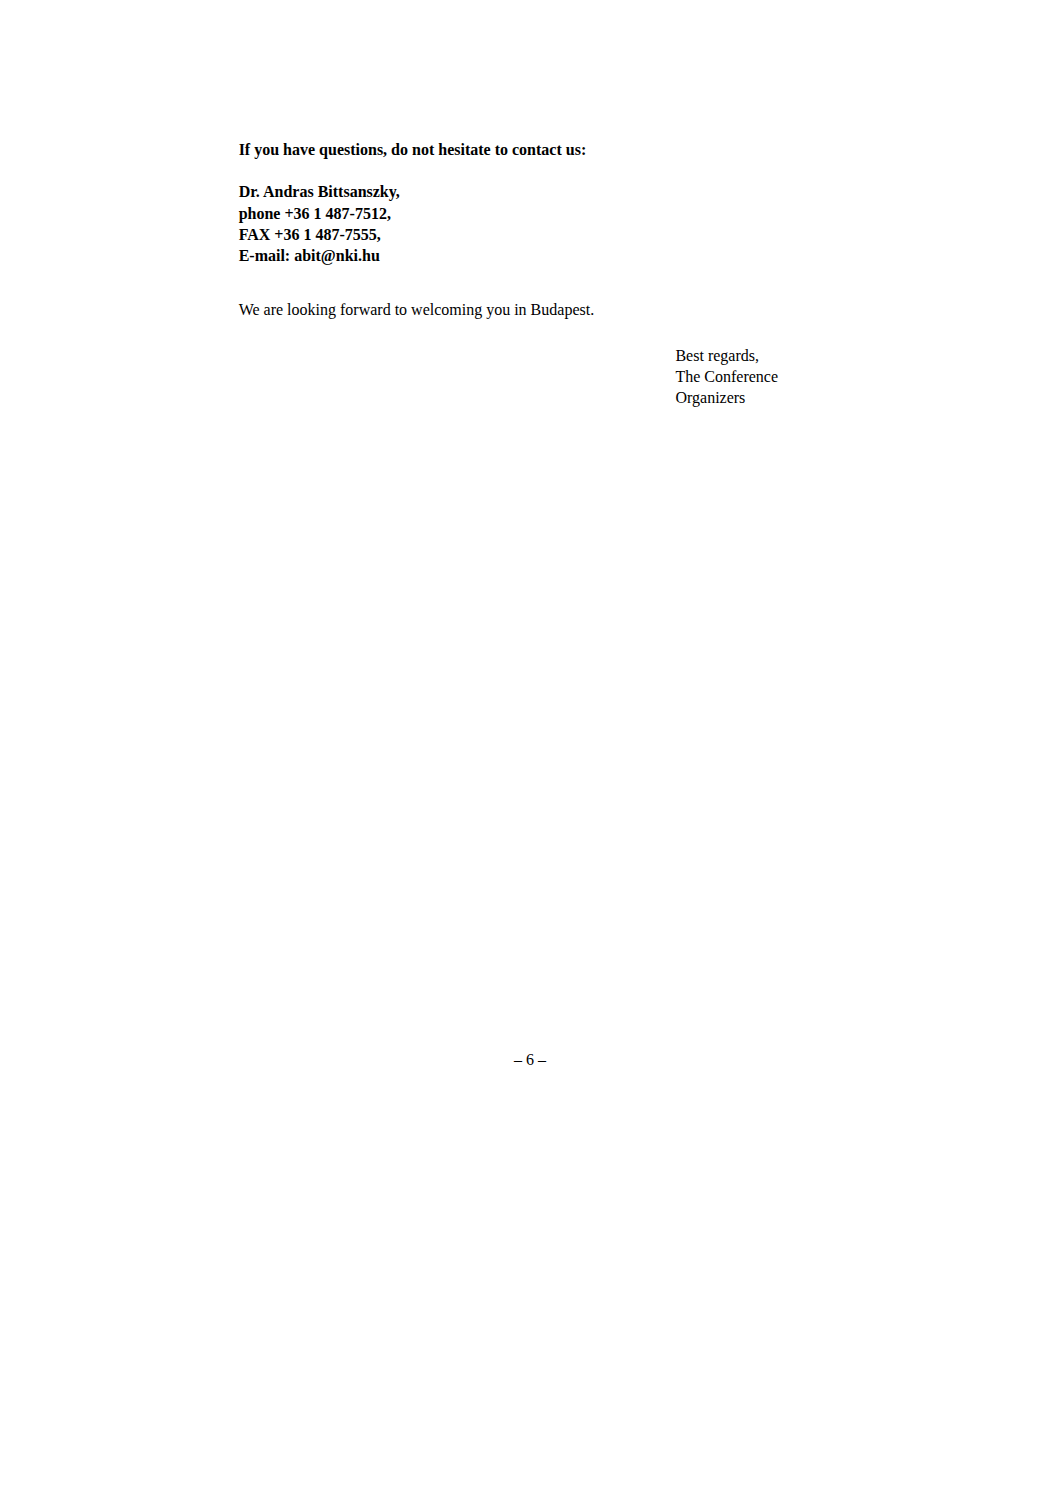If you have questions, do not hesitate to contact us:
Dr. Andras Bittsanszky,
phone +36 1 487-7512,
FAX +36 1 487-7555,
E-mail: abit@nki.hu
We are looking forward to welcoming you in Budapest.
Best regards,
The Conference Organizers
– 6 –